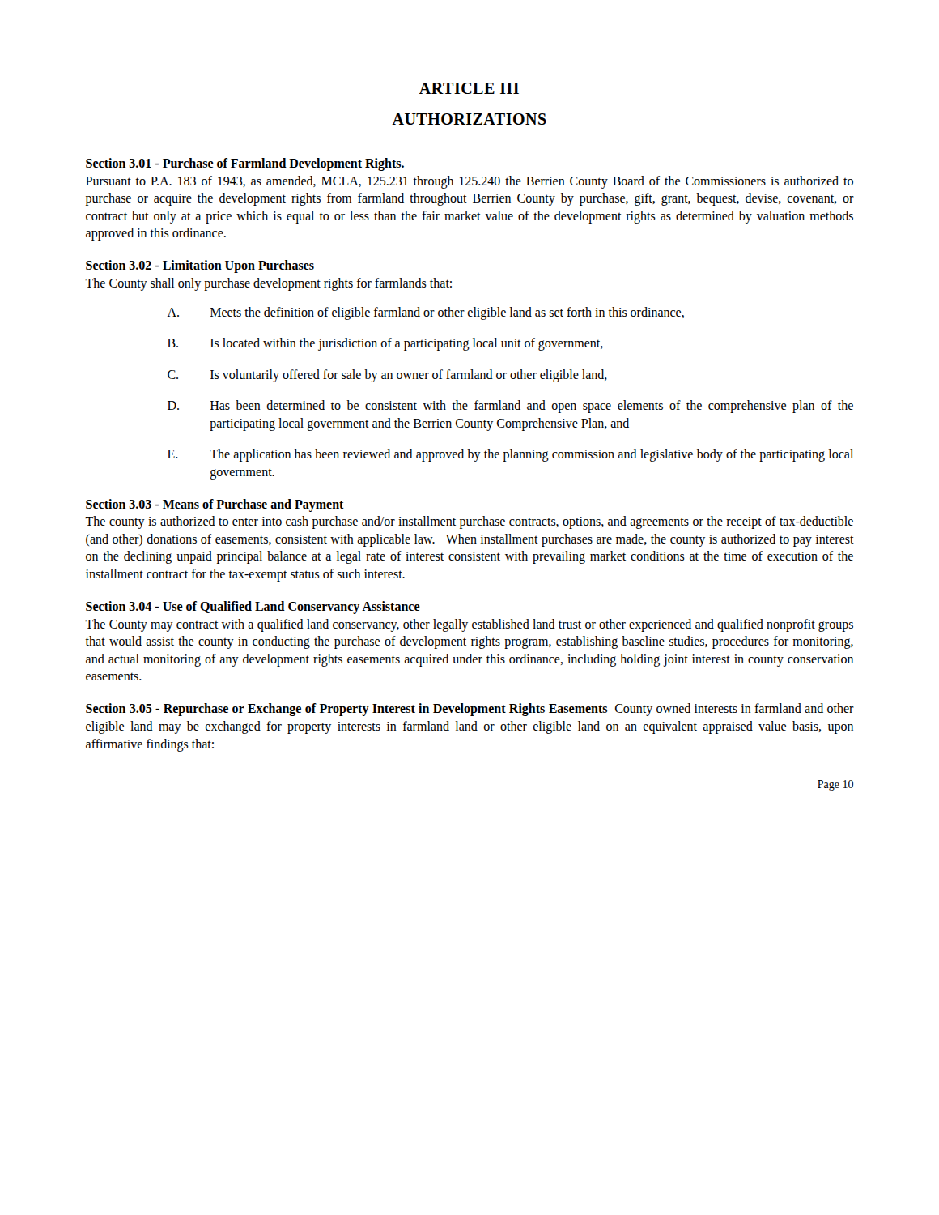ARTICLE III
AUTHORIZATIONS
Section 3.01 - Purchase of Farmland Development Rights.
Pursuant to P.A. 183 of 1943, as amended, MCLA, 125.231 through 125.240 the Berrien County Board of the Commissioners is authorized to purchase or acquire the development rights from farmland throughout Berrien County by purchase, gift, grant, bequest, devise, covenant, or contract but only at a price which is equal to or less than the fair market value of the development rights as determined by valuation methods approved in this ordinance.
Section 3.02 - Limitation Upon Purchases
The County shall only purchase development rights for farmlands that:
A. Meets the definition of eligible farmland or other eligible land as set forth in this ordinance,
B. Is located within the jurisdiction of a participating local unit of government,
C. Is voluntarily offered for sale by an owner of farmland or other eligible land,
D. Has been determined to be consistent with the farmland and open space elements of the comprehensive plan of the participating local government and the Berrien County Comprehensive Plan, and
E. The application has been reviewed and approved by the planning commission and legislative body of the participating local government.
Section 3.03 - Means of Purchase and Payment
The county is authorized to enter into cash purchase and/or installment purchase contracts, options, and agreements or the receipt of tax-deductible (and other) donations of easements, consistent with applicable law. When installment purchases are made, the county is authorized to pay interest on the declining unpaid principal balance at a legal rate of interest consistent with prevailing market conditions at the time of execution of the installment contract for the tax-exempt status of such interest.
Section 3.04 - Use of Qualified Land Conservancy Assistance
The County may contract with a qualified land conservancy, other legally established land trust or other experienced and qualified nonprofit groups that would assist the county in conducting the purchase of development rights program, establishing baseline studies, procedures for monitoring, and actual monitoring of any development rights easements acquired under this ordinance, including holding joint interest in county conservation easements.
Section 3.05 - Repurchase or Exchange of Property Interest in Development Rights Easements County owned interests in farmland and other eligible land may be exchanged for property interests in farmland land or other eligible land on an equivalent appraised value basis, upon affirmative findings that:
Page 10